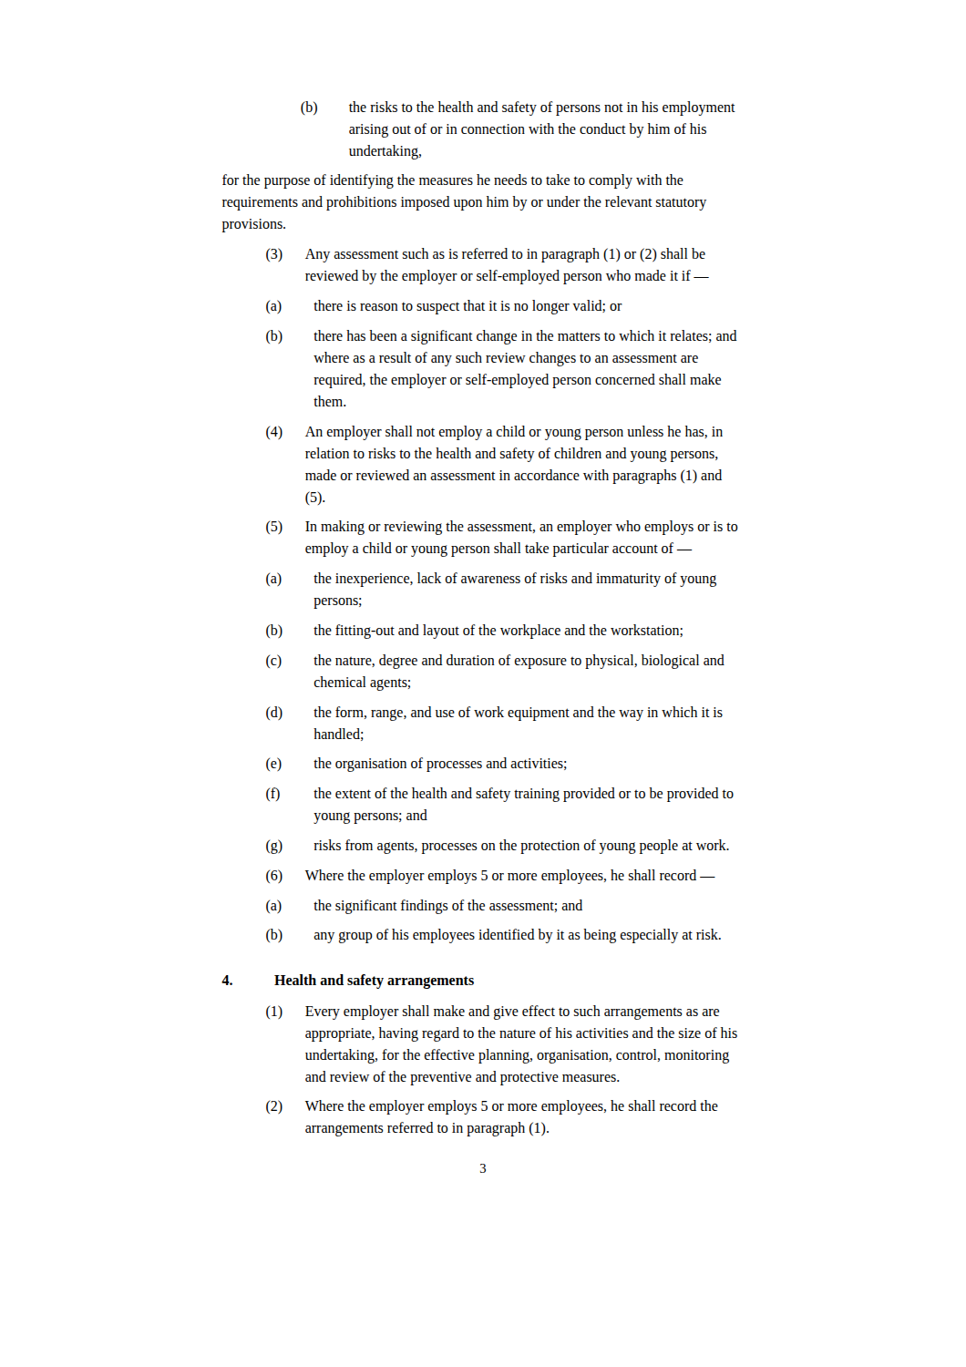(b)
the risks to the health and safety of persons not in his employment arising out of or in connection with the conduct by him of his undertaking,
for the purpose of identifying the measures he needs to take to comply with the requirements and prohibitions imposed upon him by or under the relevant statutory provisions.
(3)
Any assessment such as is referred to in paragraph (1) or (2) shall be reviewed by the employer or self-employed person who made it if —
(a)
there is reason to suspect that it is no longer valid; or
(b)
there has been a significant change in the matters to which it relates; and where as a result of any such review changes to an assessment are required, the employer or self-employed person concerned shall make them.
(4)
An employer shall not employ a child or young person unless he has, in relation to risks to the health and safety of children and young persons, made or reviewed an assessment in accordance with paragraphs (1) and (5).
(5)
In making or reviewing the assessment, an employer who employs or is to employ a child or young person shall take particular account of —
(a)
the inexperience, lack of awareness of risks and immaturity of young persons;
(b)
the fitting-out and layout of the workplace and the workstation;
(c)
the nature, degree and duration of exposure to physical, biological and chemical agents;
(d)
the form, range, and use of work equipment and the way in which it is handled;
(e)
the organisation of processes and activities;
(f)
the extent of the health and safety training provided or to be provided to young persons; and
(g)
risks from agents, processes on the protection of young people at work.
(6)
Where the employer employs 5 or more employees, he shall record —
(a)
the significant findings of the assessment; and
(b)
any group of his employees identified by it as being especially at risk.
4. Health and safety arrangements
(1)
Every employer shall make and give effect to such arrangements as are appropriate, having regard to the nature of his activities and the size of his undertaking, for the effective planning, organisation, control, monitoring and review of the preventive and protective measures.
(2)
Where the employer employs 5 or more employees, he shall record the arrangements referred to in paragraph (1).
3